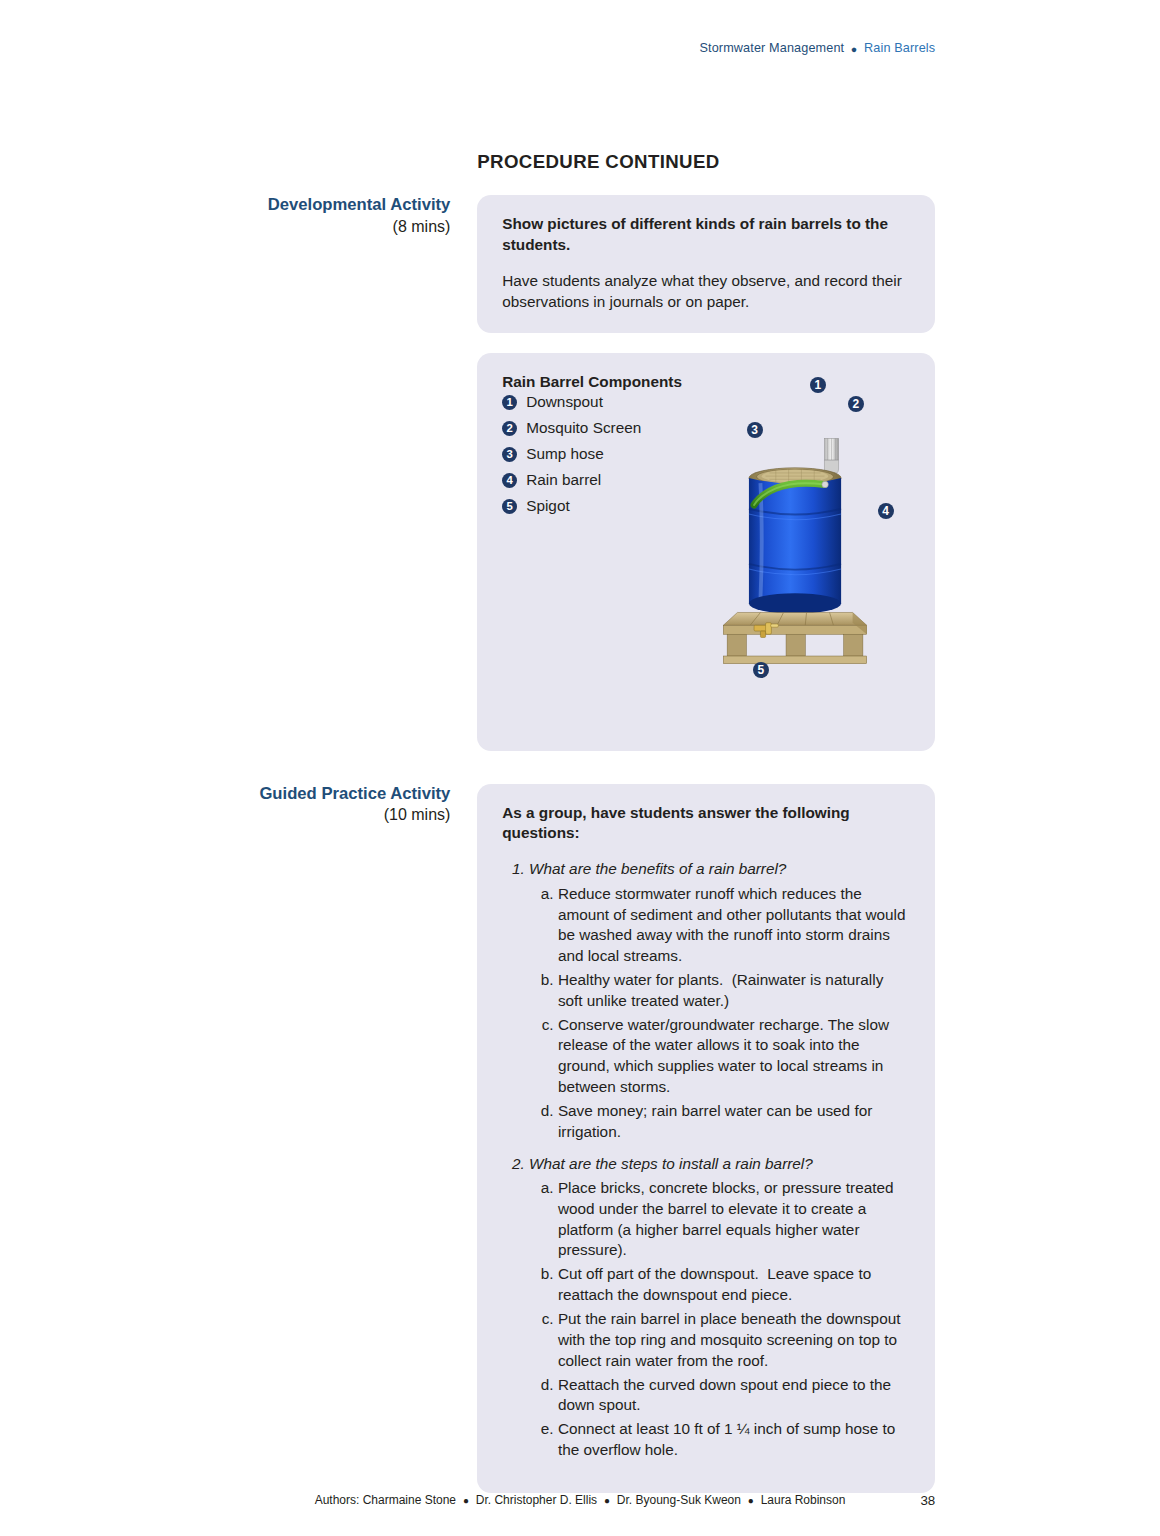Stormwater Management ● Rain Barrels
PROCEDURE CONTINUED
Developmental Activity
(8 mins)
Show pictures of different kinds of rain barrels to the students.
Have students analyze what they observe, and record their observations in journals or on paper.
Rain Barrel Components
1 Downspout
2 Mosquito Screen
3 Sump hose
4 Rain barrel
5 Spigot
1
2
3
4
5
Guided Practice Activity
(10 mins)
As a group, have students answer the following questions:
What are the benefits of a rain barrel?
Reduce stormwater runoff which reduces the amount of sediment and other pollutants that would be washed away with the runoff into storm drains and local streams.
Healthy water for plants. (Rainwater is naturally soft unlike treated water.)
Conserve water/groundwater recharge. The slow release of the water allows it to soak into the ground, which supplies water to local streams in between storms.
Save money; rain barrel water can be used for irrigation.
What are the steps to install a rain barrel?
Place bricks, concrete blocks, or pressure treated wood under the barrel to elevate it to create a platform (a higher barrel equals higher water pressure).
Cut off part of the downspout. Leave space to reattach the downspout end piece.
Put the rain barrel in place beneath the downspout with the top ring and mosquito screening on top to collect rain water from the roof.
Reattach the curved down spout end piece to the down spout.
Connect at least 10 ft of 1 ¼ inch of sump hose to the overflow hole.
Authors: Charmaine Stone ● Dr. Christopher D. Ellis ● Dr. Byoung-Suk Kweon ● Laura Robinson
38